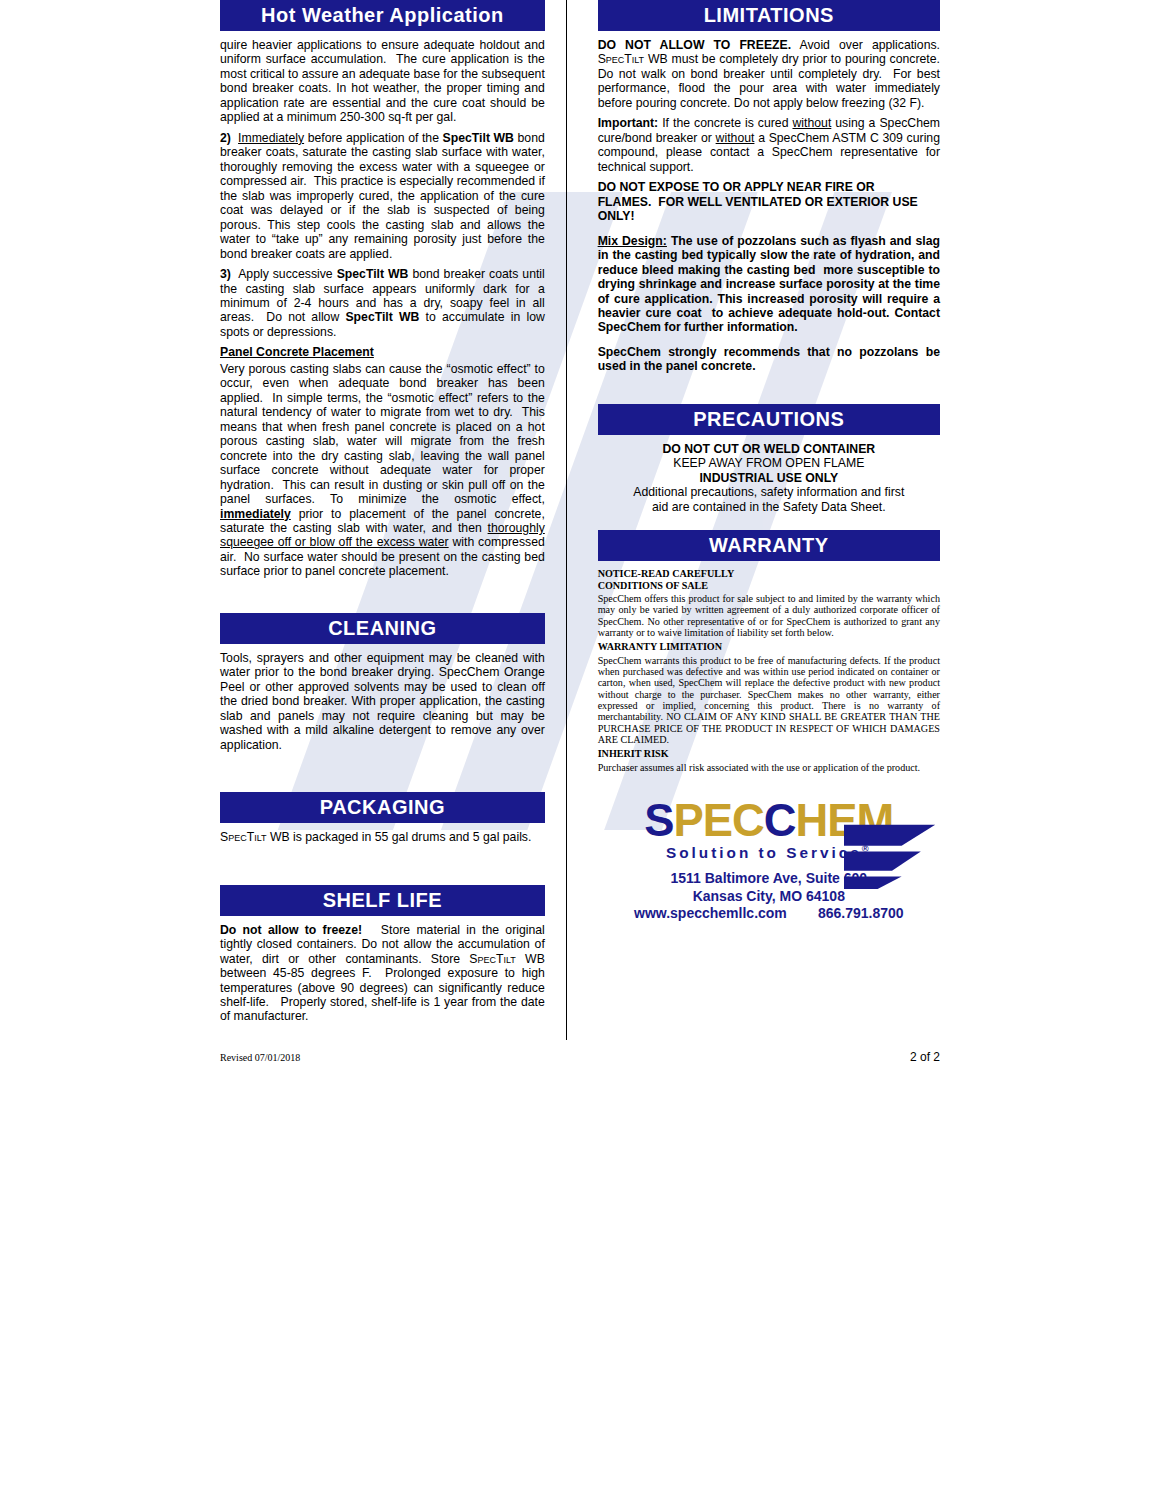Hot Weather Application
quire heavier applications to ensure adequate holdout and uniform surface accumulation. The cure application is the most critical to assure an adequate base for the subsequent bond breaker coats. In hot weather, the proper timing and application rate are essential and the cure coat should be applied at a minimum 250-300 sq-ft per gal.
2) Immediately before application of the SpecTilt WB bond breaker coats, saturate the casting slab surface with water, thoroughly removing the excess water with a squeegee or compressed air. This practice is especially recommended if the slab was improperly cured, the application of the cure coat was delayed or if the slab is suspected of being porous. This step cools the casting slab and allows the water to “take up” any remaining porosity just before the bond breaker coats are applied.
3) Apply successive SpecTilt WB bond breaker coats until the casting slab surface appears uniformly dark for a minimum of 2-4 hours and has a dry, soapy feel in all areas. Do not allow SpecTilt WB to accumulate in low spots or depressions.
Panel Concrete Placement
Very porous casting slabs can cause the “osmotic effect” to occur, even when adequate bond breaker has been applied. In simple terms, the “osmotic effect” refers to the natural tendency of water to migrate from wet to dry. This means that when fresh panel concrete is placed on a hot porous casting slab, water will migrate from the fresh concrete into the dry casting slab, leaving the wall panel surface concrete without adequate water for proper hydration. This can result in dusting or skin pull off on the panel surfaces. To minimize the osmotic effect, immediately prior to placement of the panel concrete, saturate the casting slab with water, and then thoroughly squeegee off or blow off the excess water with compressed air. No surface water should be present on the casting bed surface prior to panel concrete placement.
CLEANING
Tools, sprayers and other equipment may be cleaned with water prior to the bond breaker drying. SpecChem Orange Peel or other approved solvents may be used to clean off the dried bond breaker. With proper application, the casting slab and panels may not require cleaning but may be washed with a mild alkaline detergent to remove any over application.
PACKAGING
SpecTilt WB is packaged in 55 gal drums and 5 gal pails.
SHELF LIFE
Do not allow to freeze! Store material in the original tightly closed containers. Do not allow the accumulation of water, dirt or other contaminants. Store SpecTilt WB between 45-85 degrees F. Prolonged exposure to high temperatures (above 90 degrees) can significantly reduce shelf-life. Properly stored, shelf-life is 1 year from the date of manufacturer.
LIMITATIONS
DO NOT ALLOW TO FREEZE. Avoid over applications. SpecTilt WB must be completely dry prior to pouring concrete. Do not walk on bond breaker until completely dry. For best performance, flood the pour area with water immediately before pouring concrete. Do not apply below freezing (32 F).
Important: If the concrete is cured without using a SpecChem cure/bond breaker or without a SpecChem ASTM C 309 curing compound, please contact a SpecChem representative for technical support.
DO NOT EXPOSE TO OR APPLY NEAR FIRE OR
FLAMES. FOR WELL VENTILATED OR EXTERIOR USE
ONLY!
Mix Design: The use of pozzolans such as flyash and slag in the casting bed typically slow the rate of hydration, and reduce bleed making the casting bed more susceptible to drying shrinkage and increase surface porosity at the time of cure application. This increased porosity will require a heavier cure coat to achieve adequate hold-out. Contact SpecChem for further information.
SpecChem strongly recommends that no pozzolans be used in the panel concrete.
PRECAUTIONS
DO NOT CUT OR WELD CONTAINER KEEP AWAY FROM OPEN FLAME
INDUSTRIAL USE ONLY Additional precautions, safety information and first
aid are contained in the Safety Data Sheet.
WARRANTY
NOTICE-READ CAREFULLY
CONDITIONS OF SALE
SpecChem offers this product for sale subject to and limited by the warranty which may only be varied by written agreement of a duly authorized corporate officer of SpecChem. No other representative of or for SpecChem is authorized to grant any warranty or to waive limitation of liability set forth below.
WARRANTY LIMITATION
SpecChem warrants this product to be free of manufacturing defects. If the product when purchased was defective and was within use period indicated on container or carton, when used, SpecChem will replace the defective product with new product without charge to the purchaser. SpecChem makes no other warranty, either expressed or implied, concerning this product. There is no warranty of merchantability. NO CLAIM OF ANY KIND SHALL BE GREATER THAN THE PURCHASE PRICE OF THE PRODUCT IN RESPECT OF WHICH DAMAGES ARE CLAIMED.
INHERIT RISK
Purchaser assumes all risk associated with the use or application of the product.
SPECCHEM
Solution to Service®
1511 Baltimore Ave, Suite 600 Kansas City, MO 64108 www.specchemllc.com 866.791.8700
Revised 07/01/2018 2 of 2